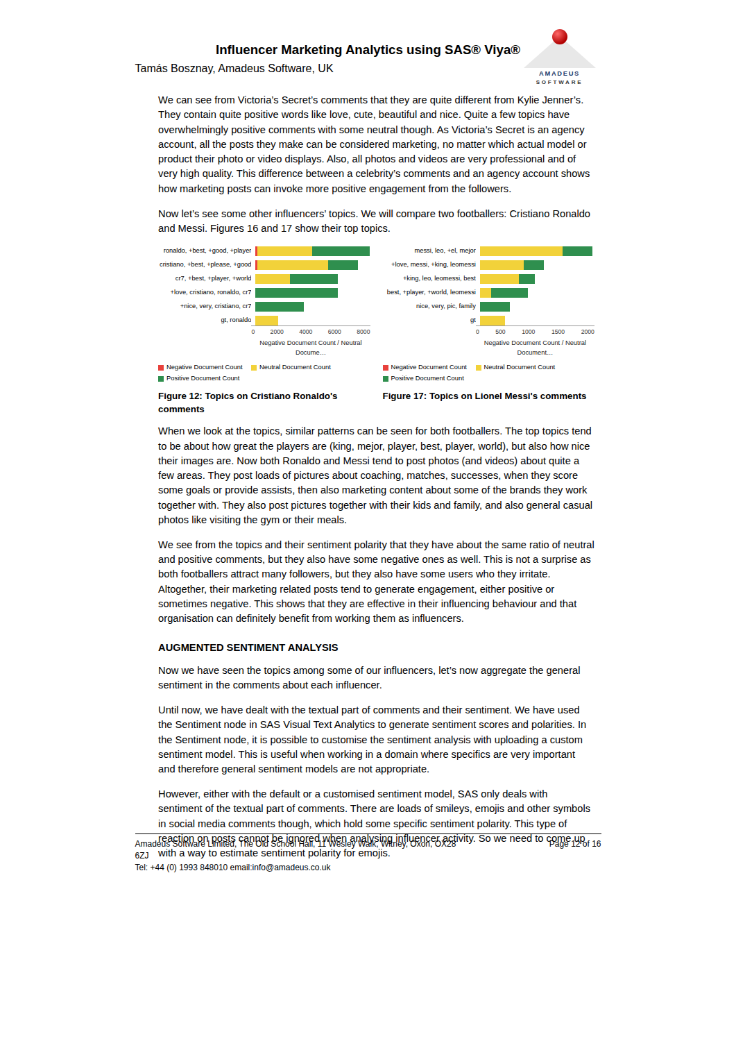AMADEUS
SOFTWARE
Influencer Marketing Analytics using SAS® Viya®
Tamás Bosznay, Amadeus Software, UK
We can see from Victoria’s Secret’s comments that they are quite different from Kylie Jenner’s. They contain quite positive words like love, cute, beautiful and nice. Quite a few topics have overwhelmingly positive comments with some neutral though. As Victoria’s Secret is an agency account, all the posts they make can be considered marketing, no matter which actual model or product their photo or video displays. Also, all photos and videos are very professional and of very high quality. This difference between a celebrity’s comments and an agency account shows how marketing posts can invoke more positive engagement from the followers.
Now let’s see some other influencers’ topics. We will compare two footballers: Cristiano Ronaldo and Messi. Figures 16 and 17 show their top topics.
ronaldo, +best, +good, +player
cristiano, +best, +please, +good
cr7, +best, +player, +world
+love, cristiano, ronaldo, cr7
+nice, very, cristiano, cr7
gt, ronaldo
02000400060008000
Negative Document Count / Neutral Docume…
Negative Document Count Neutral Document Count
Positive Document Count
messi, leo, +el, mejor
+love, messi, +king, leomessi
+king, leo, leomessi, best
best, +player, +world, leomessi
nice, very, pic, family
gt
0500100015002000
Negative Document Count / Neutral Document…
Negative Document Count Neutral Document Count
Positive Document Count
Figure 12: Topics on Cristiano Ronaldo's comments
Figure 17: Topics on Lionel Messi's comments
When we look at the topics, similar patterns can be seen for both footballers. The top topics tend to be about how great the players are (king, mejor, player, best, player, world), but also how nice their images are. Now both Ronaldo and Messi tend to post photos (and videos) about quite a few areas. They post loads of pictures about coaching, matches, successes, when they score some goals or provide assists, then also marketing content about some of the brands they work together with. They also post pictures together with their kids and family, and also general casual photos like visiting the gym or their meals.
We see from the topics and their sentiment polarity that they have about the same ratio of neutral and positive comments, but they also have some negative ones as well. This is not a surprise as both footballers attract many followers, but they also have some users who they irritate. Altogether, their marketing related posts tend to generate engagement, either positive or sometimes negative. This shows that they are effective in their influencing behaviour and that organisation can definitely benefit from working them as influencers.
Augmented Sentiment Analysis
Now we have seen the topics among some of our influencers, let’s now aggregate the general sentiment in the comments about each influencer.
Until now, we have dealt with the textual part of comments and their sentiment. We have used the Sentiment node in SAS Visual Text Analytics to generate sentiment scores and polarities. In the Sentiment node, it is possible to customise the sentiment analysis with uploading a custom sentiment model. This is useful when working in a domain where specifics are very important and therefore general sentiment models are not appropriate.
However, either with the default or a customised sentiment model, SAS only deals with sentiment of the textual part of comments. There are loads of smileys, emojis and other symbols in social media comments though, which hold some specific sentiment polarity. This type of reaction on posts cannot be ignored when analysing influencer activity. So we need to come up with a way to estimate sentiment polarity for emojis.
Amadeus Software Limited, The Old School Hall, 11 Wesley Walk, Witney, Oxon, OX28 6ZJ
Tel: +44 (0) 1993 848010 email:info@amadeus.co.uk
Page 12 of 16